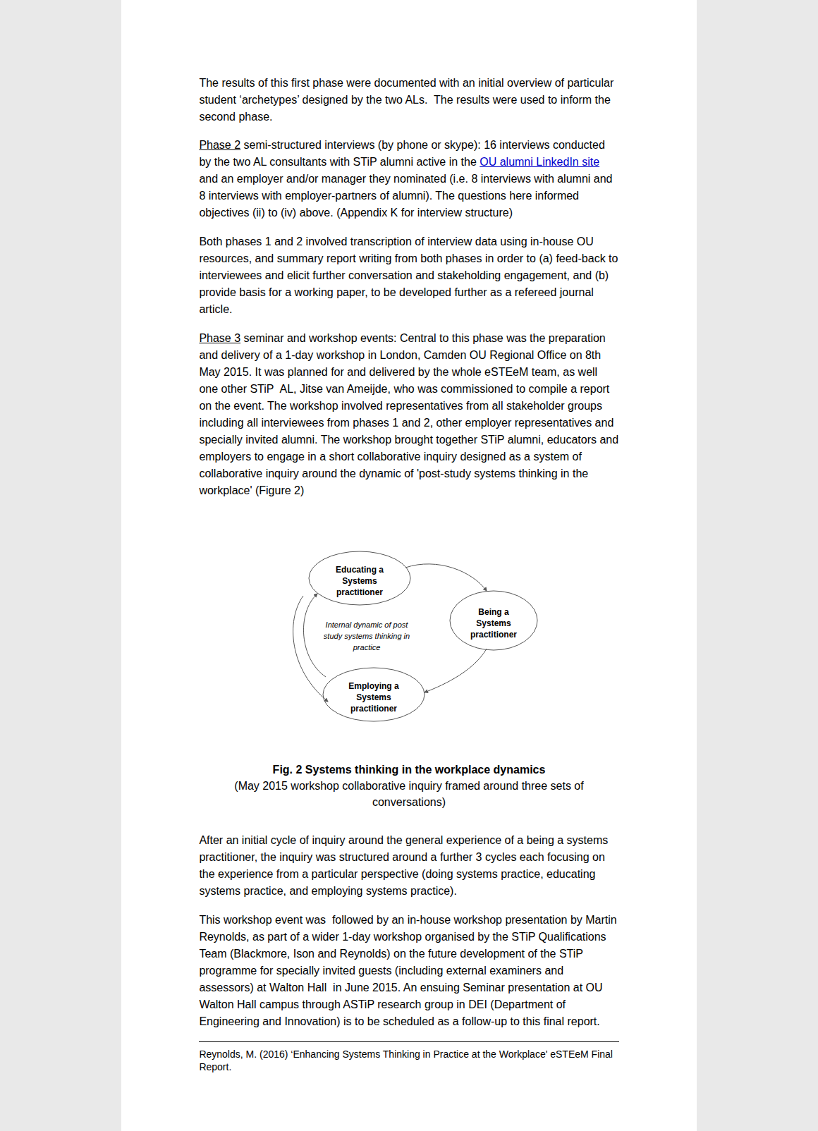The results of this first phase were documented with an initial overview of particular student ‘archetypes’ designed by the two ALs. The results were used to inform the second phase.
Phase 2 semi-structured interviews (by phone or skype): 16 interviews conducted by the two AL consultants with STiP alumni active in the OU alumni LinkedIn site and an employer and/or manager they nominated (i.e. 8 interviews with alumni and 8 interviews with employer-partners of alumni). The questions here informed objectives (ii) to (iv) above. (Appendix K for interview structure)
Both phases 1 and 2 involved transcription of interview data using in-house OU resources, and summary report writing from both phases in order to (a) feed-back to interviewees and elicit further conversation and stakeholding engagement, and (b) provide basis for a working paper, to be developed further as a refereed journal article.
Phase 3 seminar and workshop events: Central to this phase was the preparation and delivery of a 1-day workshop in London, Camden OU Regional Office on 8th May 2015. It was planned for and delivered by the whole eSTEeM team, as well one other STiP AL, Jitse van Ameijde, who was commissioned to compile a report on the event. The workshop involved representatives from all stakeholder groups including all interviewees from phases 1 and 2, other employer representatives and specially invited alumni. The workshop brought together STiP alumni, educators and employers to engage in a short collaborative inquiry designed as a system of collaborative inquiry around the dynamic of 'post-study systems thinking in the workplace' (Figure 2)
Internal dynamic of post study systems thinking in practice Three linked ellipses labelled Educating a Systems practitioner, Being a Systems practitioner and Employing a Systems practitioner, connected by curved arrows in a cycle. Educating a Systems practitioner Being a Systems practitioner Employing a Systems practitioner Internal dynamic of post study systems thinking in practice
Fig. 2 Systems thinking in the workplace dynamics (May 2015 workshop collaborative inquiry framed around three sets of conversations)
After an initial cycle of inquiry around the general experience of a being a systems practitioner, the inquiry was structured around a further 3 cycles each focusing on the experience from a particular perspective (doing systems practice, educating systems practice, and employing systems practice).
This workshop event was followed by an in-house workshop presentation by Martin Reynolds, as part of a wider 1-day workshop organised by the STiP Qualifications Team (Blackmore, Ison and Reynolds) on the future development of the STiP programme for specially invited guests (including external examiners and assessors) at Walton Hall in June 2015. An ensuing Seminar presentation at OU Walton Hall campus through ASTiP research group in DEI (Department of Engineering and Innovation) is to be scheduled as a follow-up to this final report.
Reynolds, M. (2016) ‘Enhancing Systems Thinking in Practice at the Workplace' eSTEeM Final Report.